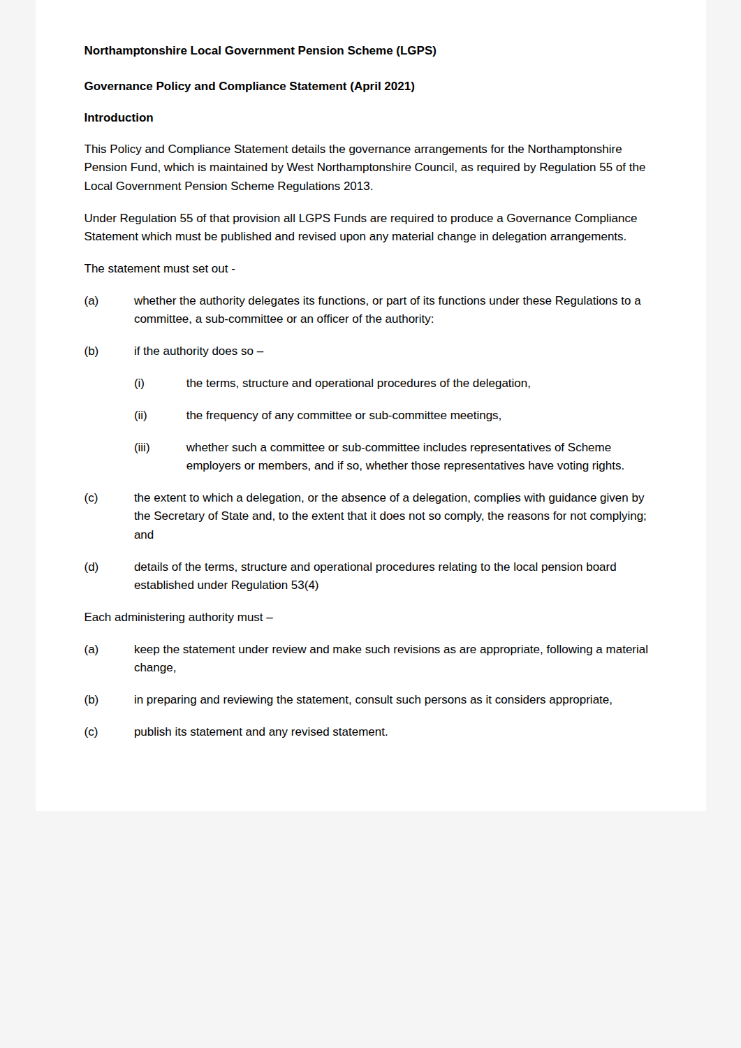Northamptonshire Local Government Pension Scheme (LGPS)
Governance Policy and Compliance Statement (April 2021)
Introduction
This Policy and Compliance Statement details the governance arrangements for the Northamptonshire Pension Fund, which is maintained by West Northamptonshire Council, as required by Regulation 55 of the Local Government Pension Scheme Regulations 2013.
Under Regulation 55 of that provision all LGPS Funds are required to produce a Governance Compliance Statement which must be published and revised upon any material change in delegation arrangements.
The statement must set out -
(a) whether the authority delegates its functions, or part of its functions under these Regulations to a committee, a sub-committee or an officer of the authority:
(b)
if the authority does so –
(i) the terms, structure and operational procedures of the delegation,
(ii) the frequency of any committee or sub-committee meetings,
(iii) whether such a committee or sub-committee includes representatives of Scheme employers or members, and if so, whether those representatives have voting rights.
(c) the extent to which a delegation, or the absence of a delegation, complies with guidance given by the Secretary of State and, to the extent that it does not so comply, the reasons for not complying; and
(d) details of the terms, structure and operational procedures relating to the local pension board established under Regulation 53(4)
Each administering authority must –
(a) keep the statement under review and make such revisions as are appropriate, following a material change,
(b) in preparing and reviewing the statement, consult such persons as it considers appropriate,
(c) publish its statement and any revised statement.